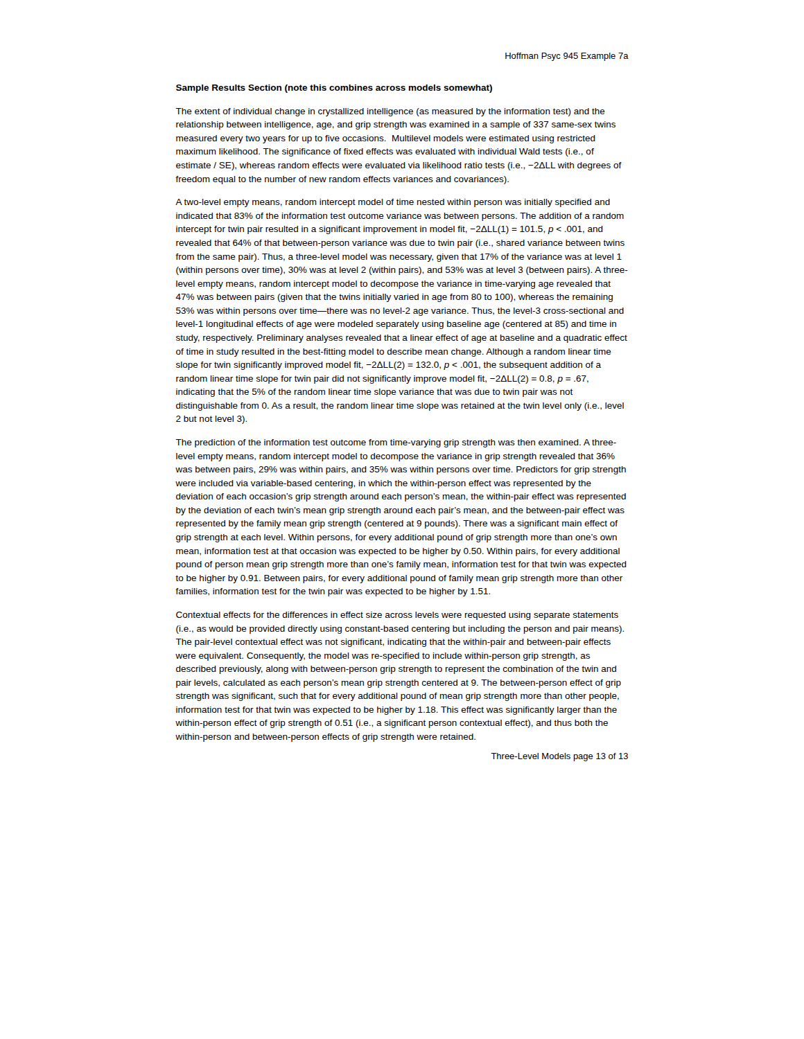Hoffman Psyc 945 Example 7a
Sample Results Section (note this combines across models somewhat)
The extent of individual change in crystallized intelligence (as measured by the information test) and the relationship between intelligence, age, and grip strength was examined in a sample of 337 same-sex twins measured every two years for up to five occasions. Multilevel models were estimated using restricted maximum likelihood. The significance of fixed effects was evaluated with individual Wald tests (i.e., of estimate / SE), whereas random effects were evaluated via likelihood ratio tests (i.e., −2ΔLL with degrees of freedom equal to the number of new random effects variances and covariances).
A two-level empty means, random intercept model of time nested within person was initially specified and indicated that 83% of the information test outcome variance was between persons. The addition of a random intercept for twin pair resulted in a significant improvement in model fit, −2ΔLL(1) = 101.5, p < .001, and revealed that 64% of that between-person variance was due to twin pair (i.e., shared variance between twins from the same pair). Thus, a three-level model was necessary, given that 17% of the variance was at level 1 (within persons over time), 30% was at level 2 (within pairs), and 53% was at level 3 (between pairs). A three-level empty means, random intercept model to decompose the variance in time-varying age revealed that 47% was between pairs (given that the twins initially varied in age from 80 to 100), whereas the remaining 53% was within persons over time—there was no level-2 age variance. Thus, the level-3 cross-sectional and level-1 longitudinal effects of age were modeled separately using baseline age (centered at 85) and time in study, respectively. Preliminary analyses revealed that a linear effect of age at baseline and a quadratic effect of time in study resulted in the best-fitting model to describe mean change. Although a random linear time slope for twin significantly improved model fit, −2ΔLL(2) = 132.0, p < .001, the subsequent addition of a random linear time slope for twin pair did not significantly improve model fit, −2ΔLL(2) = 0.8, p = .67, indicating that the 5% of the random linear time slope variance that was due to twin pair was not distinguishable from 0. As a result, the random linear time slope was retained at the twin level only (i.e., level 2 but not level 3).
The prediction of the information test outcome from time-varying grip strength was then examined. A three-level empty means, random intercept model to decompose the variance in grip strength revealed that 36% was between pairs, 29% was within pairs, and 35% was within persons over time. Predictors for grip strength were included via variable-based centering, in which the within-person effect was represented by the deviation of each occasion’s grip strength around each person’s mean, the within-pair effect was represented by the deviation of each twin’s mean grip strength around each pair’s mean, and the between-pair effect was represented by the family mean grip strength (centered at 9 pounds). There was a significant main effect of grip strength at each level. Within persons, for every additional pound of grip strength more than one’s own mean, information test at that occasion was expected to be higher by 0.50. Within pairs, for every additional pound of person mean grip strength more than one’s family mean, information test for that twin was expected to be higher by 0.91. Between pairs, for every additional pound of family mean grip strength more than other families, information test for the twin pair was expected to be higher by 1.51.
Contextual effects for the differences in effect size across levels were requested using separate statements (i.e., as would be provided directly using constant-based centering but including the person and pair means). The pair-level contextual effect was not significant, indicating that the within-pair and between-pair effects were equivalent. Consequently, the model was re-specified to include within-person grip strength, as described previously, along with between-person grip strength to represent the combination of the twin and pair levels, calculated as each person’s mean grip strength centered at 9. The between-person effect of grip strength was significant, such that for every additional pound of mean grip strength more than other people, information test for that twin was expected to be higher by 1.18. This effect was significantly larger than the within-person effect of grip strength of 0.51 (i.e., a significant person contextual effect), and thus both the within-person and between-person effects of grip strength were retained.
Three-Level Models page 13 of 13